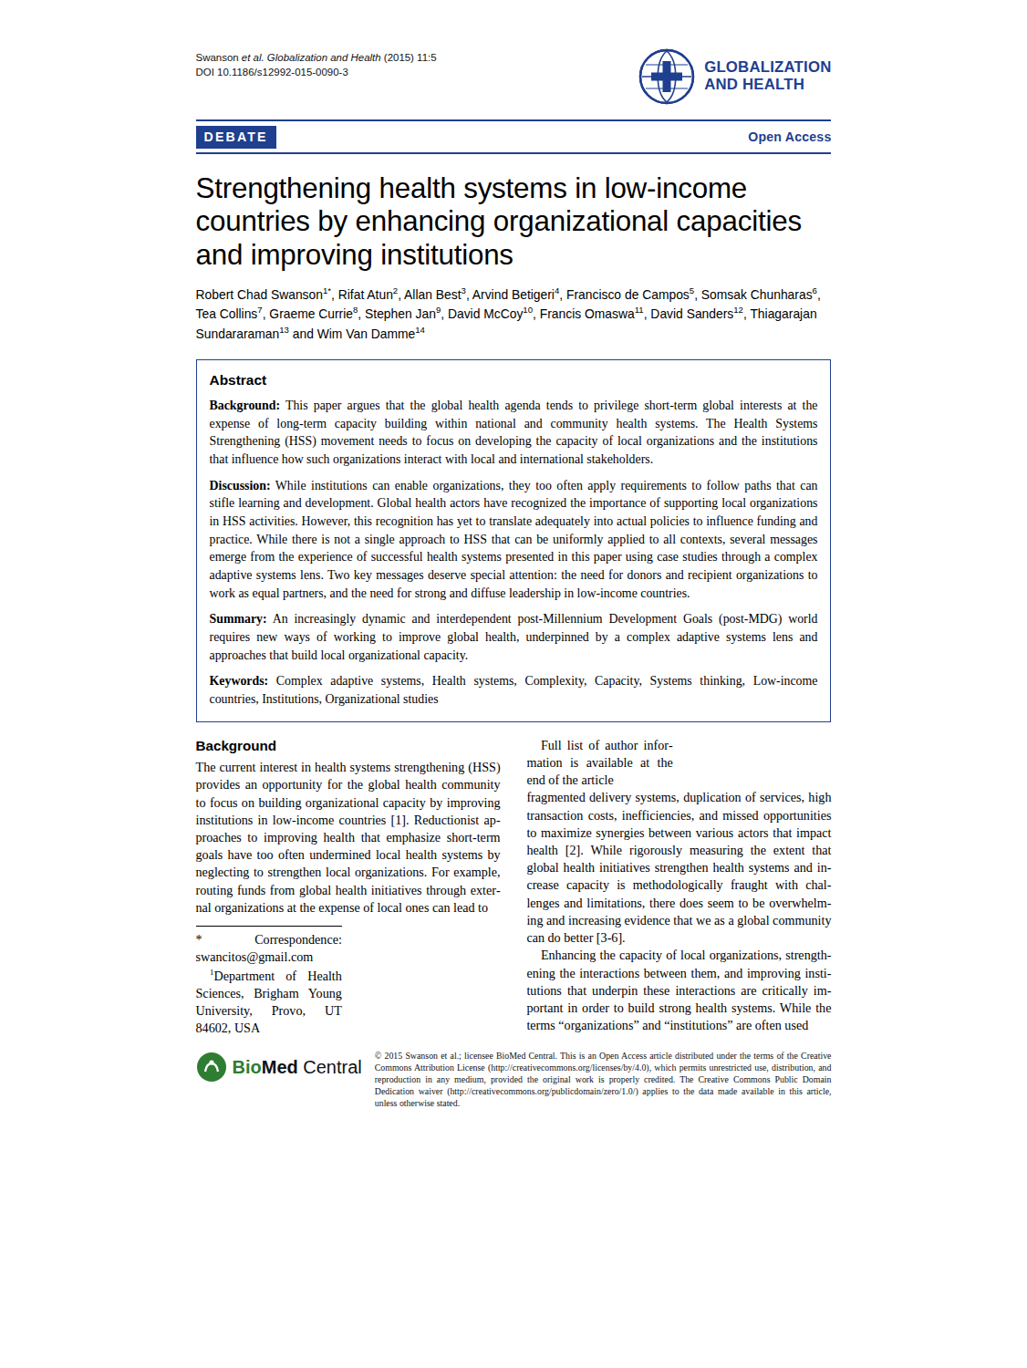Swanson et al. Globalization and Health (2015) 11:5
DOI 10.1186/s12992-015-0090-3
Globalization
and Health
DEBATE
Open Access
Strengthening health systems in low-income countries by enhancing organizational capacities and improving institutions
Robert Chad Swanson1*, Rifat Atun2, Allan Best3, Arvind Betigeri4, Francisco de Campos5, Somsak Chunharas6, Tea Collins7, Graeme Currie8, Stephen Jan9, David McCoy10, Francis Omaswa11, David Sanders12, Thiagarajan Sundararaman13 and Wim Van Damme14
Abstract
Background: This paper argues that the global health agenda tends to privilege short-term global interests at the expense of long-term capacity building within national and community health systems. The Health Systems Strengthening (HSS) movement needs to focus on developing the capacity of local organizations and the institutions that influence how such organizations interact with local and international stakeholders.
Discussion: While institutions can enable organizations, they too often apply requirements to follow paths that can stifle learning and development. Global health actors have recognized the importance of supporting local organizations in HSS activities. However, this recognition has yet to translate adequately into actual policies to influence funding and practice. While there is not a single approach to HSS that can be uniformly applied to all contexts, several messages emerge from the experience of successful health systems presented in this paper using case studies through a complex adaptive systems lens. Two key messages deserve special attention: the need for donors and recipient organizations to work as equal partners, and the need for strong and diffuse leadership in low-income countries.
Summary: An increasingly dynamic and interdependent post-Millennium Development Goals (post-MDG) world requires new ways of working to improve global health, underpinned by a complex adaptive systems lens and approaches that build local organizational capacity.
Keywords: Complex adaptive systems, Health systems, Complexity, Capacity, Systems thinking, Low-income countries, Institutions, Organizational studies
Background
The current interest in health systems strengthening (HSS) provides an opportunity for the global health community to focus on building organizational capacity by improving institutions in low-income countries [1]. Reductionist approaches to improving health that emphasize short-term goals have too often undermined local health systems by neglecting to strengthen local organizations. For example, routing funds from global health initiatives through external organizations at the expense of local ones can lead to
* Correspondence: swancitos@gmail.com
1Department of Health Sciences, Brigham Young University, Provo, UT 84602, USA
Full list of author information is available at the end of the article
fragmented delivery systems, duplication of services, high transaction costs, inefficiencies, and missed opportunities to maximize synergies between various actors that impact health [2]. While rigorously measuring the extent that global health initiatives strengthen health systems and increase capacity is methodologically fraught with challenges and limitations, there does seem to be overwhelming and increasing evidence that we as a global community can do better [3-6].
Enhancing the capacity of local organizations, strengthening the interactions between them, and improving institutions that underpin these interactions are critically important in order to build strong health systems. While the terms “organizations” and “institutions” are often used
Bio Med Central
© 2015 Swanson et al.; licensee BioMed Central. This is an Open Access article distributed under the terms of the Creative Commons Attribution License (http://creativecommons.org/licenses/by/4.0), which permits unrestricted use, distribution, and reproduction in any medium, provided the original work is properly credited. The Creative Commons Public Domain Dedication waiver (http://creativecommons.org/publicdomain/zero/1.0/) applies to the data made available in this article, unless otherwise stated.